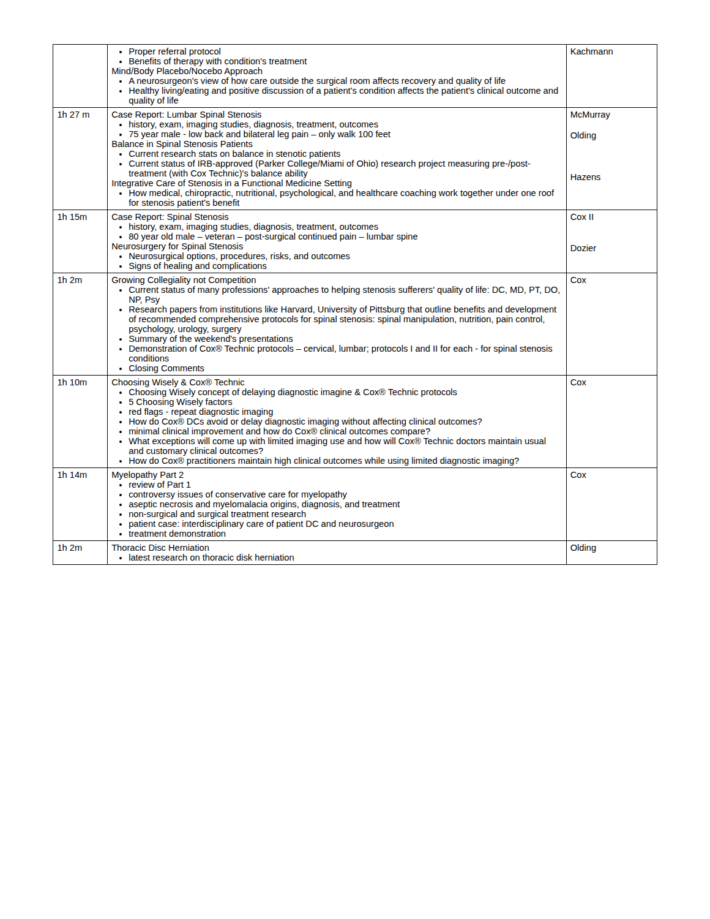| | Proper referral protocol Benefits of therapy with condition's treatment Mind/Body Placebo/Nocebo Approach A neurosurgeon's view of how care outside the surgical room affects recovery and quality of life Healthy living/eating and positive discussion of a patient's condition affects the patient's clinical outcome and quality of life | Kachmann |
| 1h 27 m | Case Report: Lumbar Spinal Stenosis history, exam, imaging studies, diagnosis, treatment, outcomes 75 year male - low back and bilateral leg pain – only walk 100 feet Balance in Spinal Stenosis Patients Current research stats on balance in stenotic patients Current status of IRB-approved (Parker College/Miami of Ohio) research project measuring pre-/post-treatment (with Cox Technic)'s balance ability Integrative Care of Stenosis in a Functional Medicine Setting How medical, chiropractic, nutritional, psychological, and healthcare coaching work together under one roof for stenosis patient's benefit | McMurray Olding Hazens |
| 1h 15m | Case Report: Spinal Stenosis history, exam, imaging studies, diagnosis, treatment, outcomes 80 year old male – veteran – post-surgical continued pain – lumbar spine Neurosurgery for Spinal Stenosis Neurosurgical options, procedures, risks, and outcomes Signs of healing and complications | Cox II Dozier |
| 1h 2m | Growing Collegiality not Competition Current status of many professions' approaches to helping stenosis sufferers' quality of life: DC, MD, PT, DO, NP, Psy Research papers from institutions like Harvard, University of Pittsburg that outline benefits and development of recommended comprehensive protocols for spinal stenosis: spinal manipulation, nutrition, pain control, psychology, urology, surgery Summary of the weekend's presentations Demonstration of Cox® Technic protocols – cervical, lumbar; protocols I and II for each - for spinal stenosis conditions Closing Comments | Cox |
| 1h 10m | Choosing Wisely & Cox® Technic Choosing Wisely concept of delaying diagnostic imagine & Cox® Technic protocols 5 Choosing Wisely factors red flags - repeat diagnostic imaging How do Cox® DCs avoid or delay diagnostic imaging without affecting clinical outcomes? minimal clinical improvement and how do Cox® clinical outcomes compare? What exceptions will come up with limited imaging use and how will Cox® Technic doctors maintain usual and customary clinical outcomes? How do Cox® practitioners maintain high clinical outcomes while using limited diagnostic imaging? | Cox |
| 1h 14m | Myelopathy Part 2 review of Part 1 controversy issues of conservative care for myelopathy aseptic necrosis and myelomalacia origins, diagnosis, and treatment non-surgical and surgical treatment research patient case: interdisciplinary care of patient DC and neurosurgeon treatment demonstration | Cox |
| 1h 2m | Thoracic Disc Herniation latest research on thoracic disk herniation | Olding |